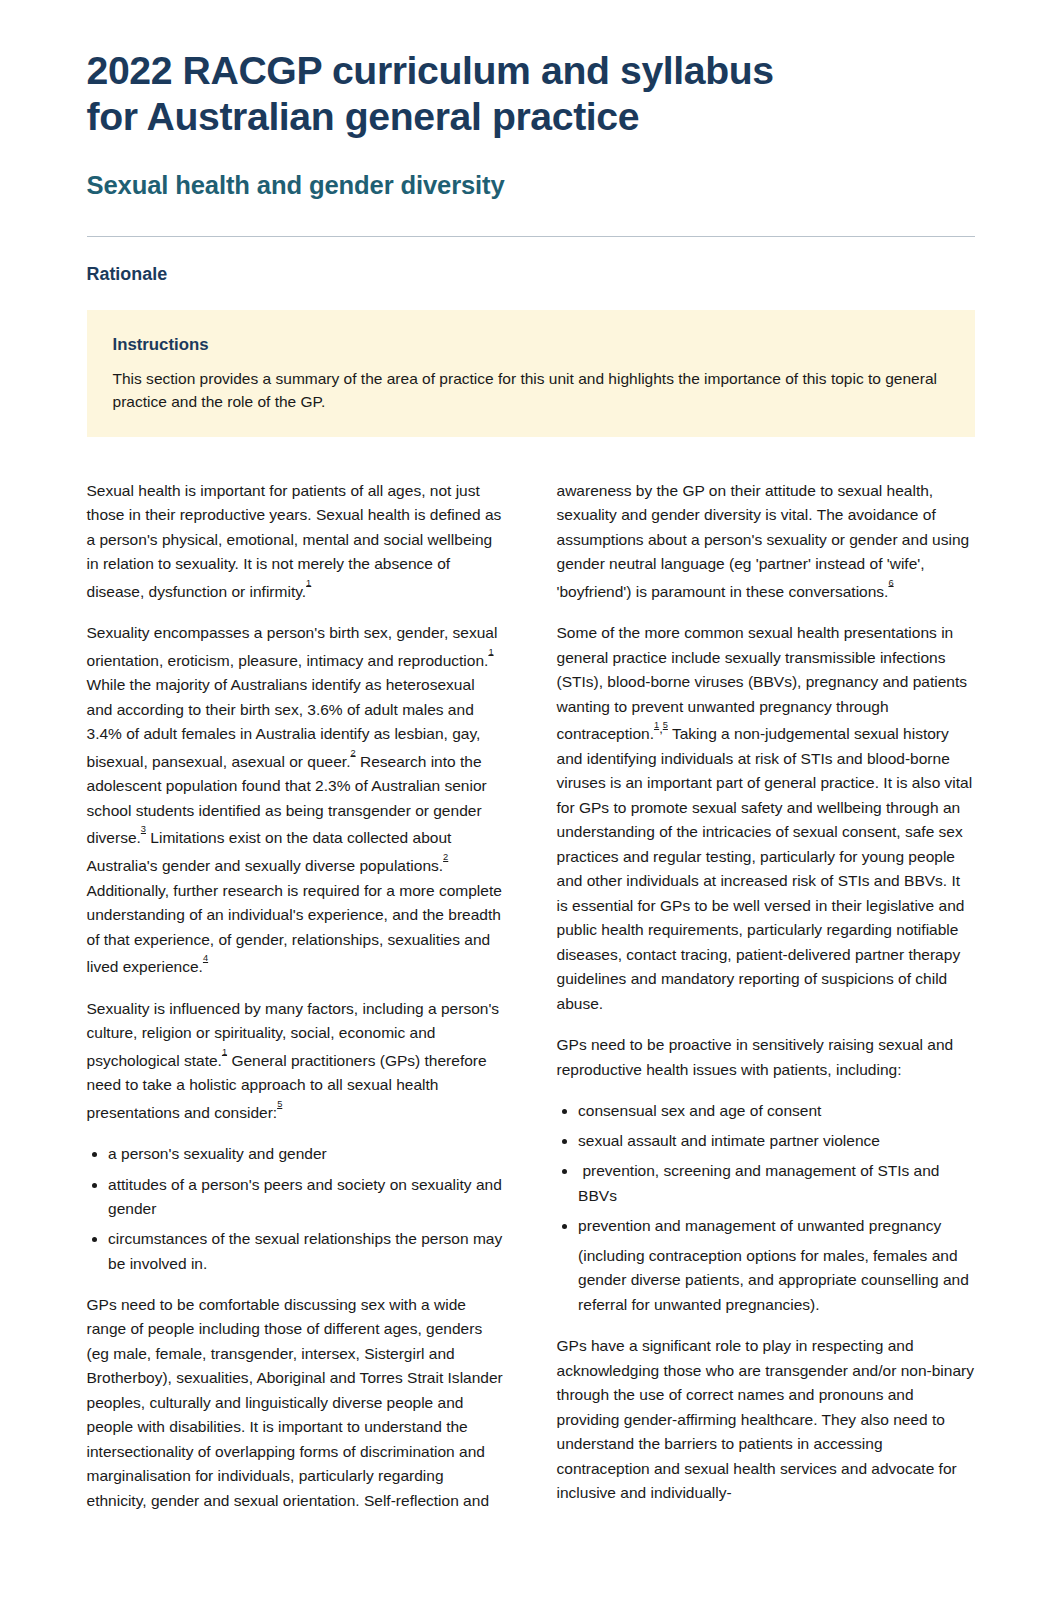2022 RACGP curriculum and syllabus
for Australian general practice
Sexual health and gender diversity
Rationale
Instructions
This section provides a summary of the area of practice for this unit and highlights the importance of this topic to general practice and the role of the GP.
Sexual health is important for patients of all ages, not just those in their reproductive years. Sexual health is defined as a person's physical, emotional, mental and social wellbeing in relation to sexuality. It is not merely the absence of disease, dysfunction or infirmity.1
Sexuality encompasses a person's birth sex, gender, sexual orientation, eroticism, pleasure, intimacy and reproduction.1 While the majority of Australians identify as heterosexual and according to their birth sex, 3.6% of adult males and 3.4% of adult females in Australia identify as lesbian, gay, bisexual, pansexual, asexual or queer.2 Research into the adolescent population found that 2.3% of Australian senior school students identified as being transgender or gender diverse.3 Limitations exist on the data collected about Australia's gender and sexually diverse populations.2 Additionally, further research is required for a more complete understanding of an individual's experience, and the breadth of that experience, of gender, relationships, sexualities and lived experience.4
Sexuality is influenced by many factors, including a person's culture, religion or spirituality, social, economic and psychological state.1 General practitioners (GPs) therefore need to take a holistic approach to all sexual health presentations and consider:5
a person's sexuality and gender
attitudes of a person's peers and society on sexuality and gender
circumstances of the sexual relationships the person may be involved in.
GPs need to be comfortable discussing sex with a wide range of people including those of different ages, genders (eg male, female, transgender, intersex, Sistergirl and Brotherboy), sexualities, Aboriginal and Torres Strait Islander peoples, culturally and linguistically diverse people and people with disabilities. It is important to understand the intersectionality of overlapping forms of discrimination and marginalisation for individuals, particularly regarding ethnicity, gender and sexual orientation. Self-reflection and awareness by the GP on their attitude to sexual health, sexuality and gender diversity is vital. The avoidance of assumptions about a person's sexuality or gender and using gender neutral language (eg 'partner' instead of 'wife', 'boyfriend') is paramount in these conversations.6
Some of the more common sexual health presentations in general practice include sexually transmissible infections (STIs), blood-borne viruses (BBVs), pregnancy and patients wanting to prevent unwanted pregnancy through contraception.1,5 Taking a non-judgemental sexual history and identifying individuals at risk of STIs and blood-borne viruses is an important part of general practice. It is also vital for GPs to promote sexual safety and wellbeing through an understanding of the intricacies of sexual consent, safe sex practices and regular testing, particularly for young people and other individuals at increased risk of STIs and BBVs. It is essential for GPs to be well versed in their legislative and public health requirements, particularly regarding notifiable diseases, contact tracing, patient-delivered partner therapy guidelines and mandatory reporting of suspicions of child abuse.
GPs need to be proactive in sensitively raising sexual and reproductive health issues with patients, including:
consensual sex and age of consent
sexual assault and intimate partner violence
prevention, screening and management of STIs and BBVs
prevention and management of unwanted pregnancy
(including contraception options for males, females and gender diverse patients, and appropriate counselling and referral for unwanted pregnancies).
GPs have a significant role to play in respecting and acknowledging those who are transgender and/or non-binary through the use of correct names and pronouns and providing gender-affirming healthcare. They also need to understand the barriers to patients in accessing contraception and sexual health services and advocate for inclusive and individually-